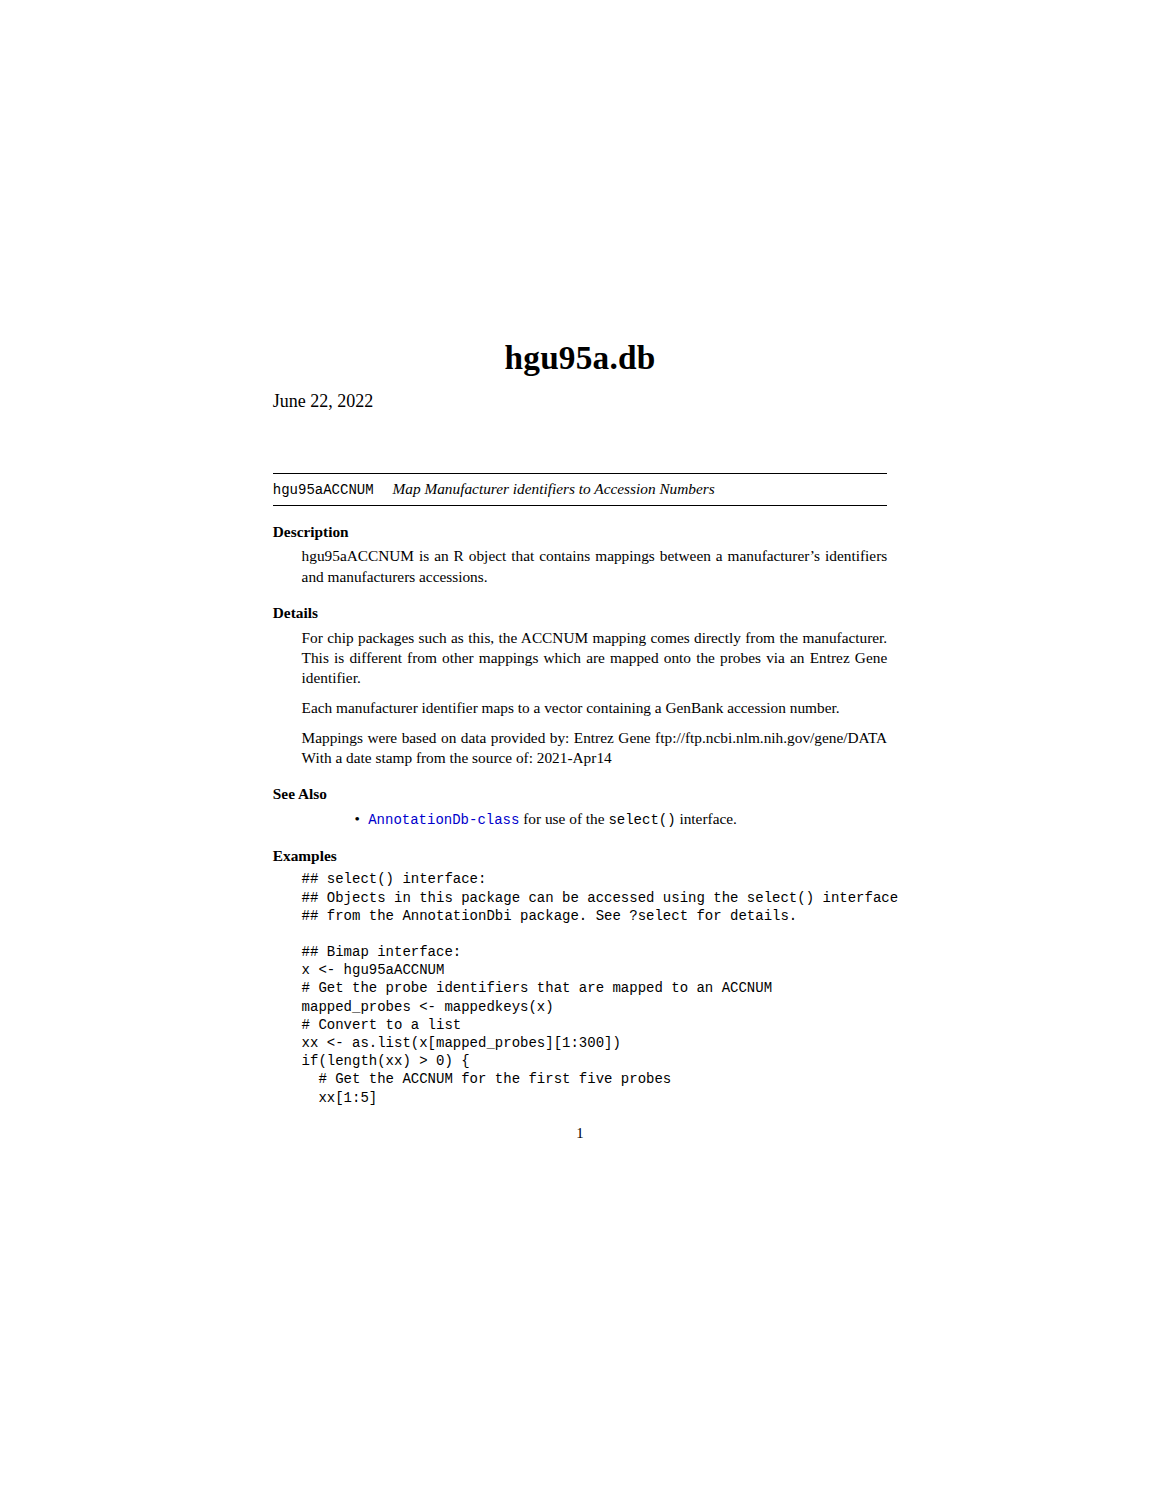hgu95a.db
June 22, 2022
hgu95aACCNUM Map Manufacturer identifiers to Accession Numbers
Description
hgu95aACCNUM is an R object that contains mappings between a manufacturer’s identifiers and manufacturers accessions.
Details
For chip packages such as this, the ACCNUM mapping comes directly from the manufacturer. This is different from other mappings which are mapped onto the probes via an Entrez Gene identifier.
Each manufacturer identifier maps to a vector containing a GenBank accession number.
Mappings were based on data provided by: Entrez Gene ftp://ftp.ncbi.nlm.nih.gov/gene/DATA With a date stamp from the source of: 2021-Apr14
See Also
AnnotationDb-class for use of the select() interface.
Examples
## select() interface:
## Objects in this package can be accessed using the select() interface
## from the AnnotationDbi package. See ?select for details.

## Bimap interface:
x <- hgu95aACCNUM
# Get the probe identifiers that are mapped to an ACCNUM
mapped_probes <- mappedkeys(x)
# Convert to a list
xx <- as.list(x[mapped_probes][1:300])
if(length(xx) > 0) {
  # Get the ACCNUM for the first five probes
  xx[1:5]
1